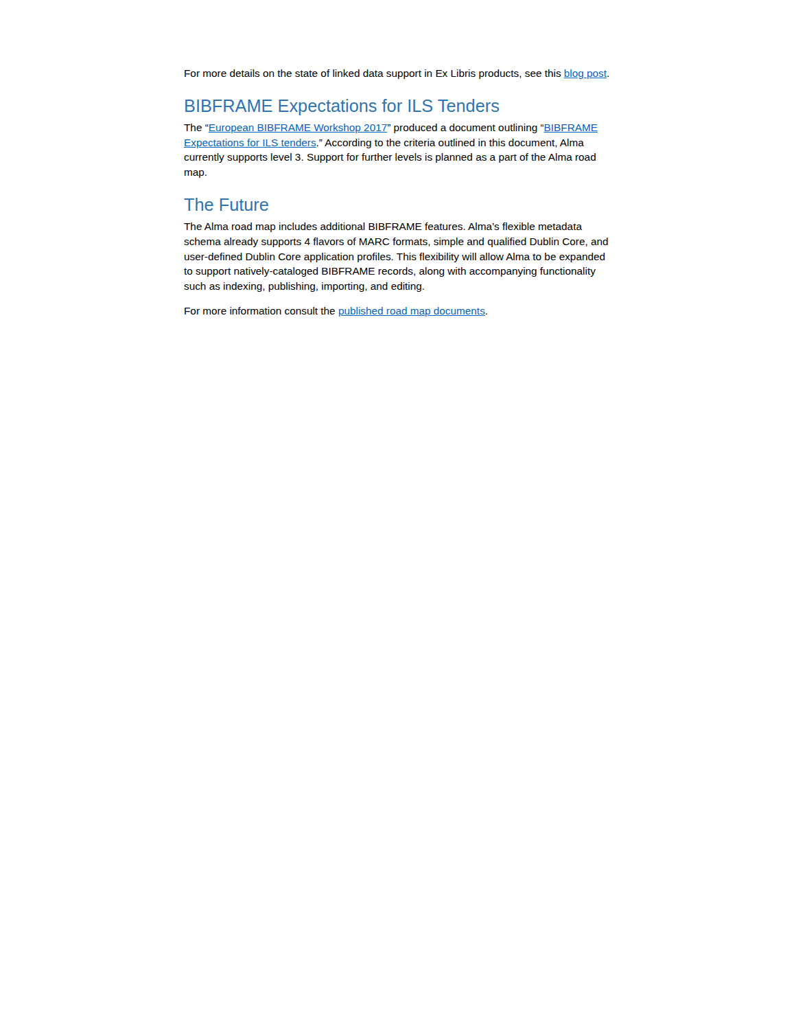For more details on the state of linked data support in Ex Libris products, see this blog post.
BIBFRAME Expectations for ILS Tenders
The “European BIBFRAME Workshop 2017” produced a document outlining “BIBFRAME Expectations for ILS tenders.” According to the criteria outlined in this document, Alma currently supports level 3. Support for further levels is planned as a part of the Alma road map.
The Future
The Alma road map includes additional BIBFRAME features. Alma’s flexible metadata schema already supports 4 flavors of MARC formats, simple and qualified Dublin Core, and user-defined Dublin Core application profiles. This flexibility will allow Alma to be expanded to support natively-cataloged BIBFRAME records, along with accompanying functionality such as indexing, publishing, importing, and editing.
For more information consult the published road map documents.